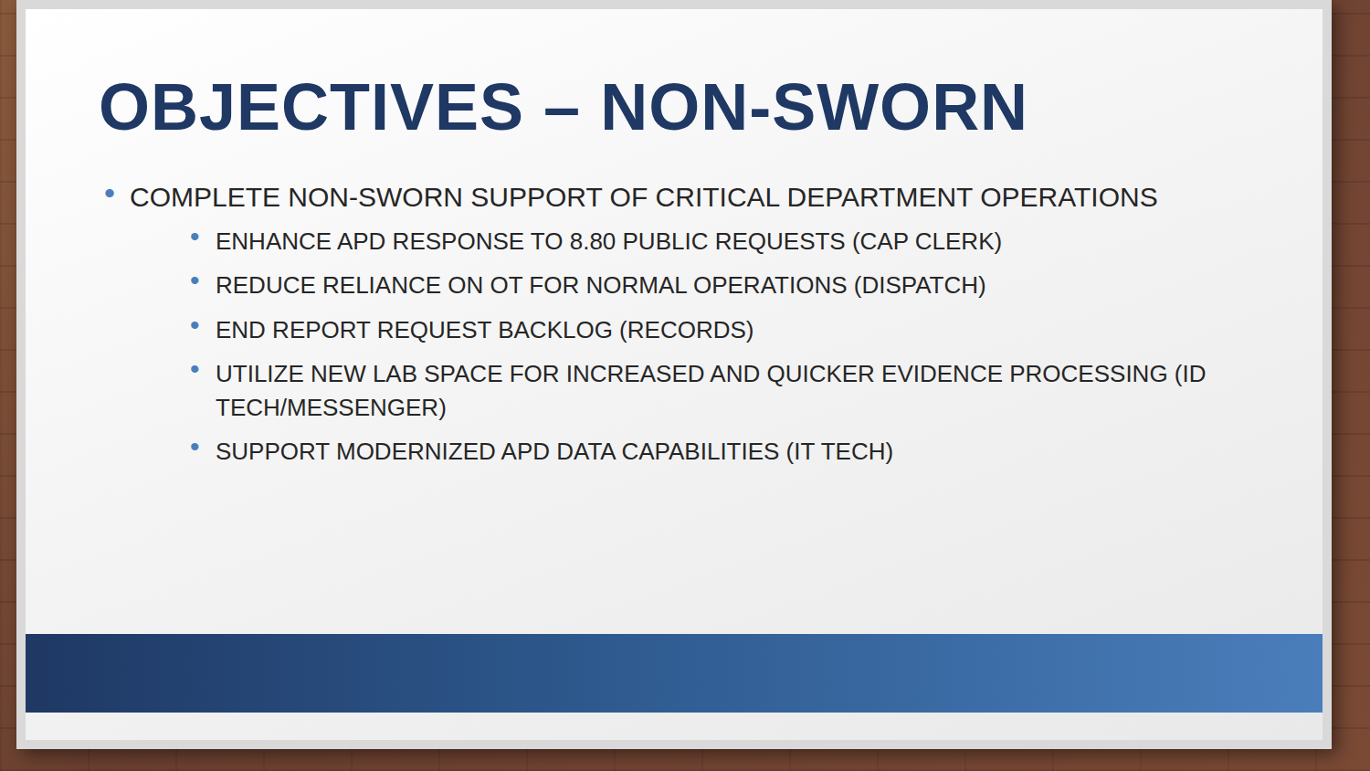Objectives – Non-Sworn
Complete non-sworn support of critical department operations
Enhance APD response to 8.80 public requests (CAP Clerk)
Reduce reliance on OT for normal operations (Dispatch)
End report request backlog (Records)
Utilize new lab space for increased and quicker evidence processing (ID Tech/Messenger)
Support modernized APD data capabilities (IT Tech)